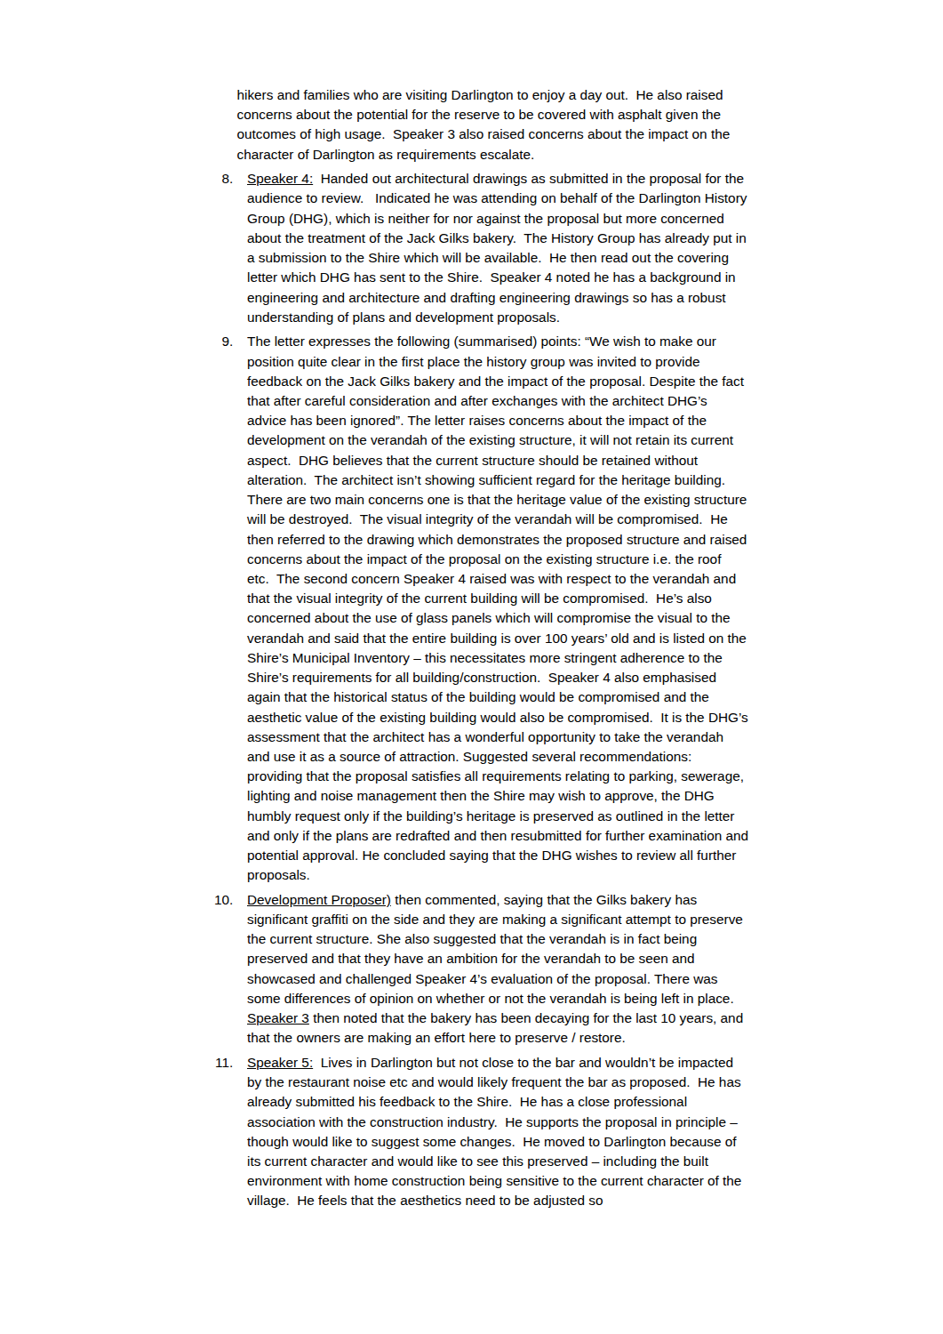hikers and families who are visiting Darlington to enjoy a day out. He also raised concerns about the potential for the reserve to be covered with asphalt given the outcomes of high usage. Speaker 3 also raised concerns about the impact on the character of Darlington as requirements escalate.
Speaker 4: Handed out architectural drawings as submitted in the proposal for the audience to review. Indicated he was attending on behalf of the Darlington History Group (DHG), which is neither for nor against the proposal but more concerned about the treatment of the Jack Gilks bakery. The History Group has already put in a submission to the Shire which will be available. He then read out the covering letter which DHG has sent to the Shire. Speaker 4 noted he has a background in engineering and architecture and drafting engineering drawings so has a robust understanding of plans and development proposals.
The letter expresses the following (summarised) points: “We wish to make our position quite clear in the first place the history group was invited to provide feedback on the Jack Gilks bakery and the impact of the proposal. Despite the fact that after careful consideration and after exchanges with the architect DHG’s advice has been ignored”. The letter raises concerns about the impact of the development on the verandah of the existing structure, it will not retain its current aspect. DHG believes that the current structure should be retained without alteration. The architect isn’t showing sufficient regard for the heritage building. There are two main concerns one is that the heritage value of the existing structure will be destroyed. The visual integrity of the verandah will be compromised. He then referred to the drawing which demonstrates the proposed structure and raised concerns about the impact of the proposal on the existing structure i.e. the roof etc. The second concern Speaker 4 raised was with respect to the verandah and that the visual integrity of the current building will be compromised. He’s also concerned about the use of glass panels which will compromise the visual to the verandah and said that the entire building is over 100 years’ old and is listed on the Shire’s Municipal Inventory – this necessitates more stringent adherence to the Shire’s requirements for all building/construction. Speaker 4 also emphasised again that the historical status of the building would be compromised and the aesthetic value of the existing building would also be compromised. It is the DHG’s assessment that the architect has a wonderful opportunity to take the verandah and use it as a source of attraction. Suggested several recommendations: providing that the proposal satisfies all requirements relating to parking, sewerage, lighting and noise management then the Shire may wish to approve, the DHG humbly request only if the building’s heritage is preserved as outlined in the letter and only if the plans are redrafted and then resubmitted for further examination and potential approval. He concluded saying that the DHG wishes to review all further proposals.
Development Proposer) then commented, saying that the Gilks bakery has significant graffiti on the side and they are making a significant attempt to preserve the current structure. She also suggested that the verandah is in fact being preserved and that they have an ambition for the verandah to be seen and showcased and challenged Speaker 4’s evaluation of the proposal. There was some differences of opinion on whether or not the verandah is being left in place. Speaker 3 then noted that the bakery has been decaying for the last 10 years, and that the owners are making an effort here to preserve / restore.
Speaker 5: Lives in Darlington but not close to the bar and wouldn’t be impacted by the restaurant noise etc and would likely frequent the bar as proposed. He has already submitted his feedback to the Shire. He has a close professional association with the construction industry. He supports the proposal in principle – though would like to suggest some changes. He moved to Darlington because of its current character and would like to see this preserved – including the built environment with home construction being sensitive to the current character of the village. He feels that the aesthetics need to be adjusted so